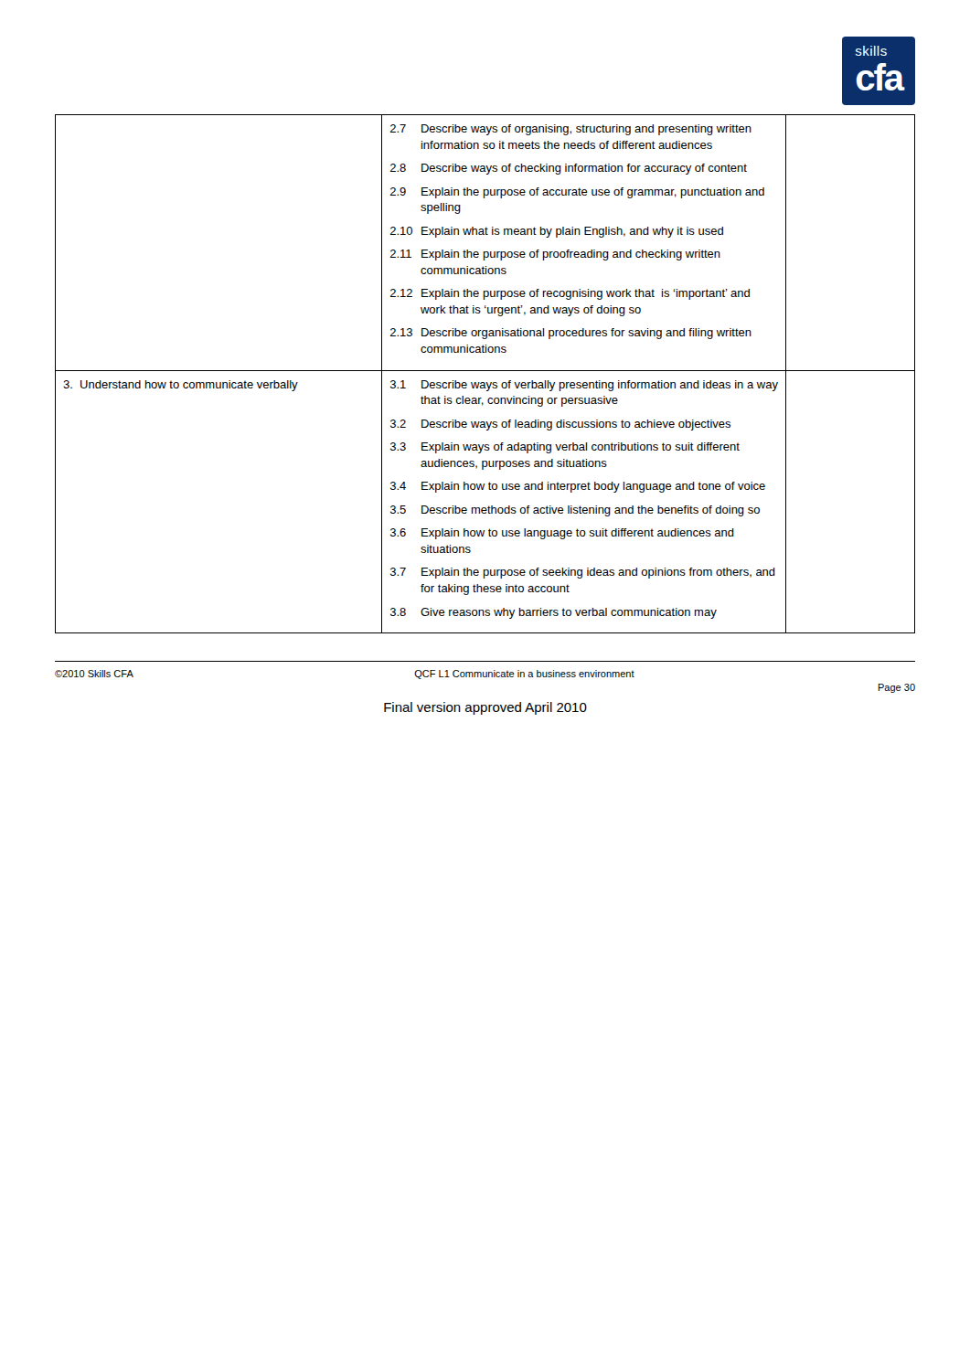skills cfa
| | 2.7 Describe ways of organising, structuring and presenting written information so it meets the needs of different audiences 2.8 Describe ways of checking information for accuracy of content 2.9 Explain the purpose of accurate use of grammar, punctuation and spelling 2.10 Explain what is meant by plain English, and why it is used 2.11 Explain the purpose of proofreading and checking written communications 2.12 Explain the purpose of recognising work that is ‘important’ and work that is ‘urgent’, and ways of doing so 2.13 Describe organisational procedures for saving and filing written communications | |
| 3. Understand how to communicate verbally | 3.1 Describe ways of verbally presenting information and ideas in a way that is clear, convincing or persuasive 3.2 Describe ways of leading discussions to achieve objectives 3.3 Explain ways of adapting verbal contributions to suit different audiences, purposes and situations 3.4 Explain how to use and interpret body language and tone of voice 3.5 Describe methods of active listening and the benefits of doing so 3.6 Explain how to use language to suit different audiences and situations 3.7 Explain the purpose of seeking ideas and opinions from others, and for taking these into account 3.8 Give reasons why barriers to verbal communication may | |
©2010 Skills CFA
QCF L1 Communicate in a business environment
Page 30
Final version approved April 2010